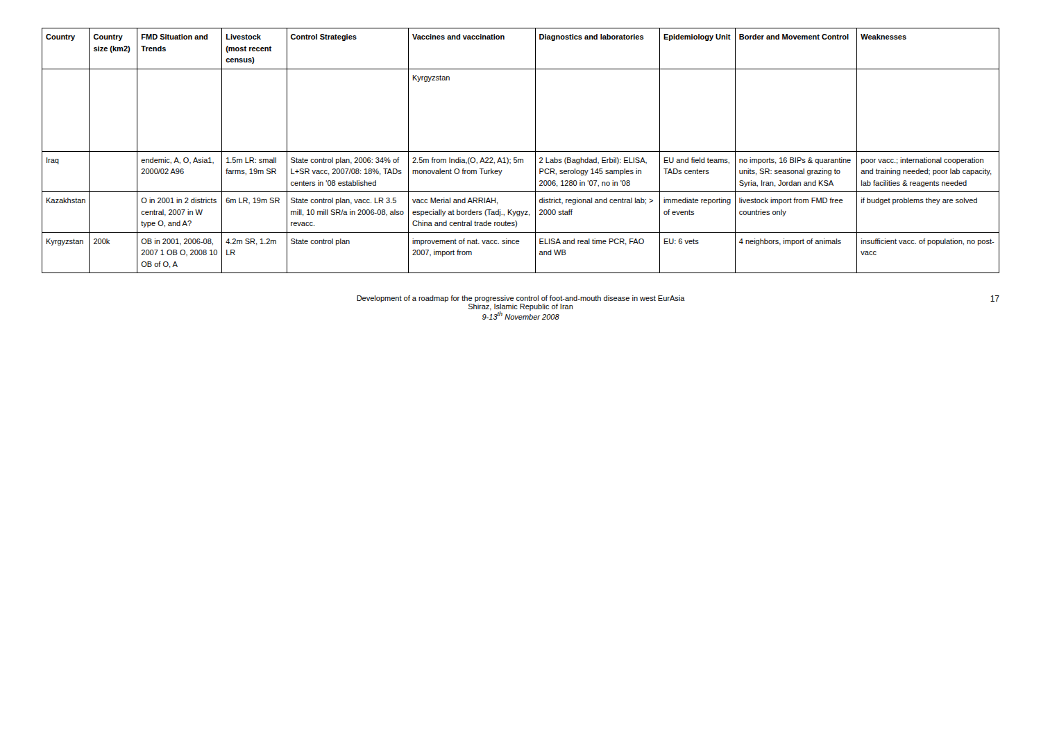| Country | Country size (km2) | FMD Situation and Trends | Livestock (most recent census) | Control Strategies | Vaccines and vaccination | Diagnostics and laboratories | Epidemiology Unit | Border and Movement Control | Weaknesses |
| --- | --- | --- | --- | --- | --- | --- | --- | --- | --- |
| | | | | | Kyrgyzstan | | | | |
| Iraq | | endemic, A, O, Asia1, 2000/02 A96 | 1.5m LR: small farms, 19m SR | State control plan, 2006: 34% of L+SR vacc, 2007/08: 18%, TADs centers in '08 established | 2.5m from India,(O, A22, A1); 5m monovalent O from Turkey | 2 Labs (Baghdad, Erbil): ELISA, PCR, serology 145 samples in 2006, 1280 in '07, no in '08 | EU and field teams, TADs centers | no imports, 16 BIPs & quarantine units, SR: seasonal grazing to Syria, Iran, Jordan and KSA | poor vacc.; international cooperation and training needed; poor lab capacity, lab facilities & reagents needed |
| Kazakhstan | | O in 2001 in 2 districts central, 2007 in W type O, and A? | 6m LR, 19m SR | State control plan, vacc. LR 3.5 mill, 10 mill SR/a in 2006-08, also revacc. | vacc Merial and ARRIAH, especially at borders (Tadj., Kygyz, China and central trade routes) | district, regional and central lab; > 2000 staff | immediate reporting of events | livestock import from FMD free countries only | if budget problems they are solved |
| Kyrgyzstan | 200k | OB in 2001, 2006-08, 2007 1 OB O, 2008 10 OB of O, A | 4.2m SR, 1.2m LR | State control plan | improvement of nat. vacc. since 2007, import from | ELISA and real time PCR, FAO and WB | EU: 6 vets | 4 neighbors, import of animals | insufficient vacc. of population, no post-vacc |
Development of a roadmap for the progressive control of foot-and-mouth disease in west EurAsia
Shiraz, Islamic Republic of Iran
9-13th November 2008
17